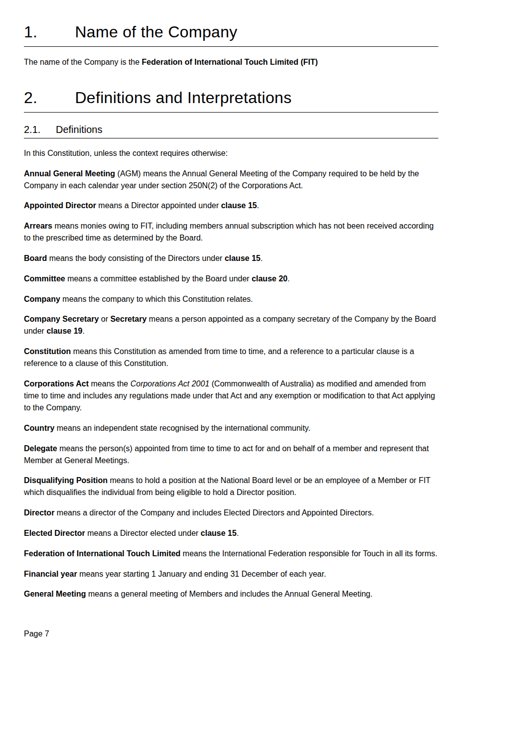1. Name of the Company
The name of the Company is the Federation of International Touch Limited (FIT)
2. Definitions and Interpretations
2.1. Definitions
In this Constitution, unless the context requires otherwise:
Annual General Meeting (AGM) means the Annual General Meeting of the Company required to be held by the Company in each calendar year under section 250N(2) of the Corporations Act.
Appointed Director means a Director appointed under clause 15.
Arrears means monies owing to FIT, including members annual subscription which has not been received according to the prescribed time as determined by the Board.
Board means the body consisting of the Directors under clause 15.
Committee means a committee established by the Board under clause 20.
Company means the company to which this Constitution relates.
Company Secretary or Secretary means a person appointed as a company secretary of the Company by the Board under clause 19.
Constitution means this Constitution as amended from time to time, and a reference to a particular clause is a reference to a clause of this Constitution.
Corporations Act means the Corporations Act 2001 (Commonwealth of Australia) as modified and amended from time to time and includes any regulations made under that Act and any exemption or modification to that Act applying to the Company.
Country means an independent state recognised by the international community.
Delegate means the person(s) appointed from time to time to act for and on behalf of a member and represent that Member at General Meetings.
Disqualifying Position means to hold a position at the National Board level or be an employee of a Member or FIT which disqualifies the individual from being eligible to hold a Director position.
Director means a director of the Company and includes Elected Directors and Appointed Directors.
Elected Director means a Director elected under clause 15.
Federation of International Touch Limited means the International Federation responsible for Touch in all its forms.
Financial year means year starting 1 January and ending 31 December of each year.
General Meeting means a general meeting of Members and includes the Annual General Meeting.
Page 7